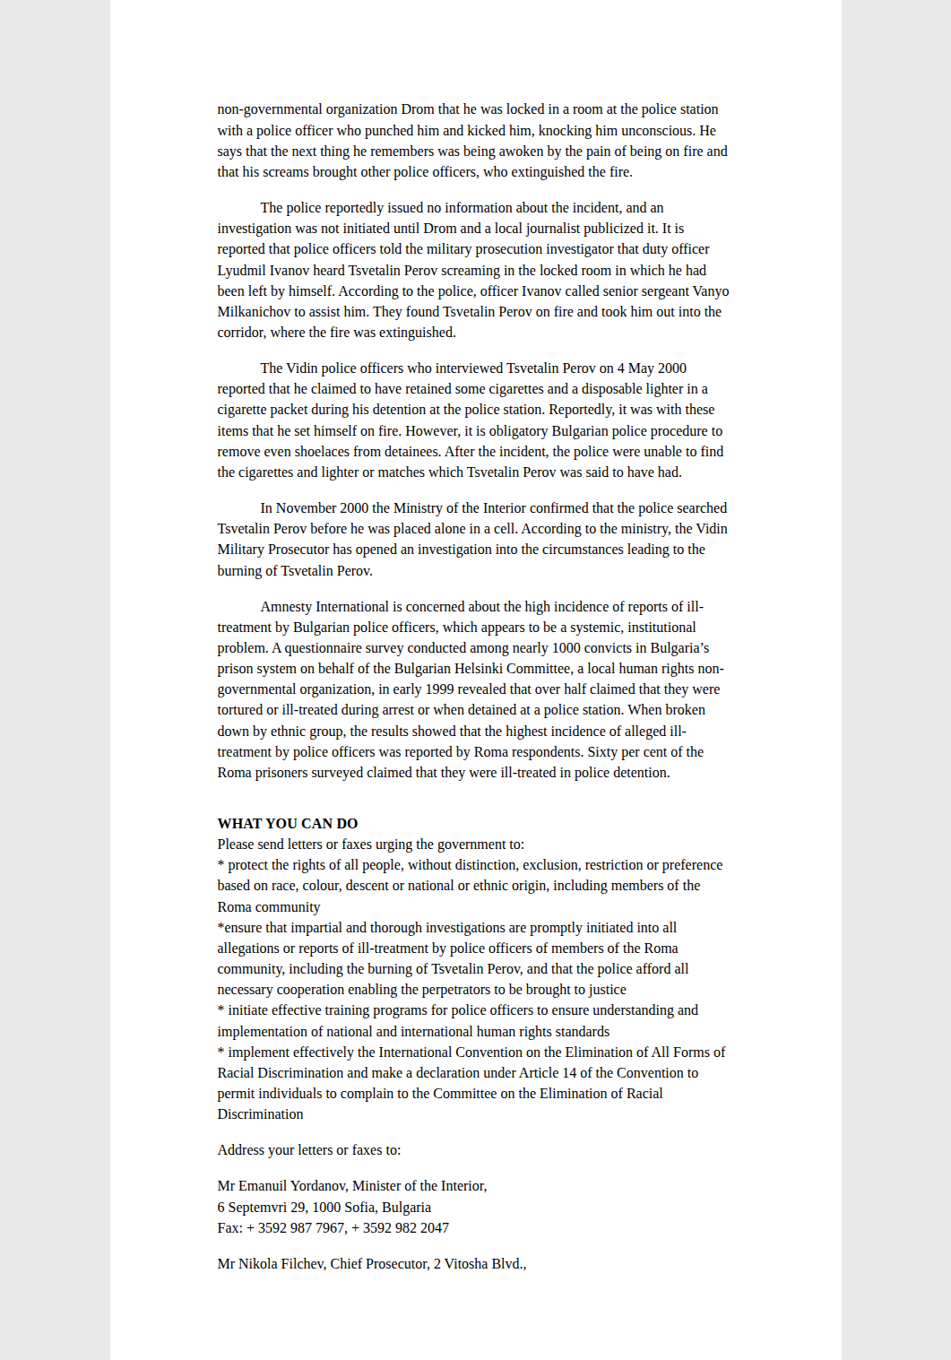non-governmental organization Drom that he was locked in a room at the police station with a police officer who punched him and kicked him, knocking him unconscious. He says that the next thing he remembers was being awoken by the pain of being on fire and that his screams brought other police officers, who extinguished the fire.
The police reportedly issued no information about the incident, and an investigation was not initiated until Drom and a local journalist publicized it. It is reported that police officers told the military prosecution investigator that duty officer Lyudmil Ivanov heard Tsvetalin Perov screaming in the locked room in which he had been left by himself. According to the police, officer Ivanov called senior sergeant Vanyo Milkanichov to assist him. They found Tsvetalin Perov on fire and took him out into the corridor, where the fire was extinguished.
The Vidin police officers who interviewed Tsvetalin Perov on 4 May 2000 reported that he claimed to have retained some cigarettes and a disposable lighter in a cigarette packet during his detention at the police station. Reportedly, it was with these items that he set himself on fire. However, it is obligatory Bulgarian police procedure to remove even shoelaces from detainees. After the incident, the police were unable to find the cigarettes and lighter or matches which Tsvetalin Perov was said to have had.
In November 2000 the Ministry of the Interior confirmed that the police searched Tsvetalin Perov before he was placed alone in a cell. According to the ministry, the Vidin Military Prosecutor has opened an investigation into the circumstances leading to the burning of Tsvetalin Perov.
Amnesty International is concerned about the high incidence of reports of ill-treatment by Bulgarian police officers, which appears to be a systemic, institutional problem. A questionnaire survey conducted among nearly 1000 convicts in Bulgaria’s prison system on behalf of the Bulgarian Helsinki Committee, a local human rights non-governmental organization, in early 1999 revealed that over half claimed that they were tortured or ill-treated during arrest or when detained at a police station. When broken down by ethnic group, the results showed that the highest incidence of alleged ill-treatment by police officers was reported by Roma respondents. Sixty per cent of the Roma prisoners surveyed claimed that they were ill-treated in police detention.
WHAT YOU CAN DO
Please send letters or faxes urging the government to:
* protect the rights of all people, without distinction, exclusion, restriction or preference based on race, colour, descent or national or ethnic origin, including members of the Roma community
*ensure that impartial and thorough investigations are promptly initiated into all allegations or reports of ill-treatment by police officers of members of the Roma community, including the burning of Tsvetalin Perov, and that the police afford all necessary cooperation enabling the perpetrators to be brought to justice
* initiate effective training programs for police officers to ensure understanding and implementation of national and international human rights standards
* implement effectively the International Convention on the Elimination of All Forms of Racial Discrimination and make a declaration under Article 14 of the Convention to permit individuals to complain to the Committee on the Elimination of Racial Discrimination
Address your letters or faxes to:
Mr Emanuil Yordanov, Minister of the Interior,
6 Septemvri 29, 1000 Sofia, Bulgaria
Fax: + 3592 987 7967, + 3592 982 2047
Mr Nikola Filchev, Chief Prosecutor, 2 Vitosha Blvd.,